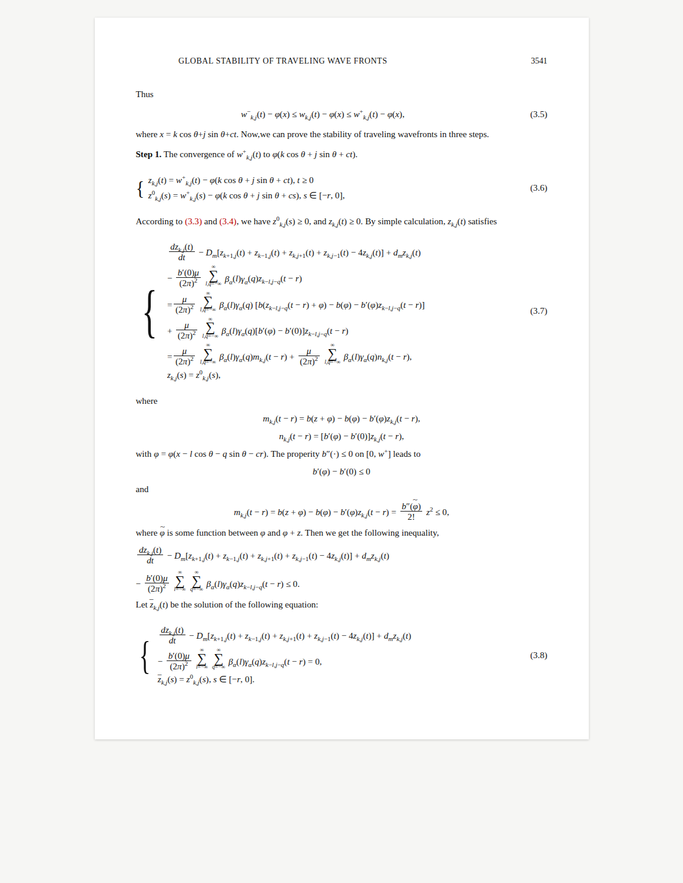GLOBAL STABILITY OF TRAVELING WAVE FRONTS 3541
Thus
w−k,j(t) − φ(x) ≤ wk,j(t) − φ(x) ≤ w+k,j(t) − φ(x),
(3.5)
where x = k cos θ+j sin θ+ct. Now,we can prove the stability of traveling wavefronts in three steps.
Step 1. The convergence of w+k,j(t) to φ(k cos θ + j sin θ + ct).
{
zk,j(t) = w+k,j(t) − φ(k cos θ + j sin θ + ct), t ≥ 0
z0k,j(s) = w+k,j(s) − φ(k cos θ + j sin θ + cs), s ∈ [−r, 0],
(3.6)
According to (3.3) and (3.4), we have z0k,j(s) ≥ 0, and zk,j(t) ≥ 0. By simple calculation, zk,j(t) satisfies
{
dzk,j(t) dt − Dm[zk+1,j(t) + zk−1,j(t) + zk,j+1(t) + zk,j−1(t) − 4zk,j(t)] + dmzk,j(t)
− b′(0)μ(2π)2 ∞∑l,q=−∞ βα(l)γα(q)zk−l,j−q(t − r)
=μ(2π)2 ∞∑l,q=−∞ βα(l)γα(q) [b(zk−l,j−q(t − r) + φ) − b(φ) − b′(φ)zk−l,j−q(t − r)]
+ μ(2π)2 ∞∑l,q=−∞ βα(l)γα(q)[b′(φ) − b′(0)]zk−l,j−q(t − r)
=μ(2π)2 ∞∑l,q=−∞ βα(l)γα(q)mk,j(t − r) + μ(2π)2 ∞∑l,q=−∞ βα(l)γα(q)nk,j(t − r),
zk,j(s) = z0k,j(s),
(3.7)
where
mk,j(t − r) = b(z + φ) − b(φ) − b′(φ)zk,j(t − r),
nk,j(t − r) = [b′(φ) − b′(0)]zk,j(t − r),
with φ = φ(x − l cos θ − q sin θ − cr). The properity b″(·) ≤ 0 on [0, w+] leads to
b′(φ) − b′(0) ≤ 0
and
mk,j(t − r) = b(z + φ) − b(φ) − b′(φ)zk,j(t − r) = b″(φ) 2! z2 ≤ 0,
where φ is some function between φ and φ + z. Then we get the following inequality,
dzk,j(t) dt − Dm[zk+1,j(t) + zk−1,j(t) + zk,j+1(t) + zk,j−1(t) − 4zk,j(t)] + dmzk,j(t)
− b′(0)μ(2π)2 ∞∑l=−∞ ∞∑q=−∞ βα(l)γα(q)zk−l,j−q(t − r) ≤ 0.
Let zk,j(t) be the solution of the following equation:
{
dzk,j(t) dt − Dm[zk+1,j(t) + zk−1,j(t) + zk,j+1(t) + zk,j−1(t) − 4zk,j(t)] + dmzk,j(t)
− b′(0)μ(2π)2 ∞∑l=−∞ ∞∑q=−∞ βα(l)γα(q)zk−l,j−q(t − r) = 0,
zk,j(s) = z0k,j(s), s ∈ [−r, 0].
(3.8)